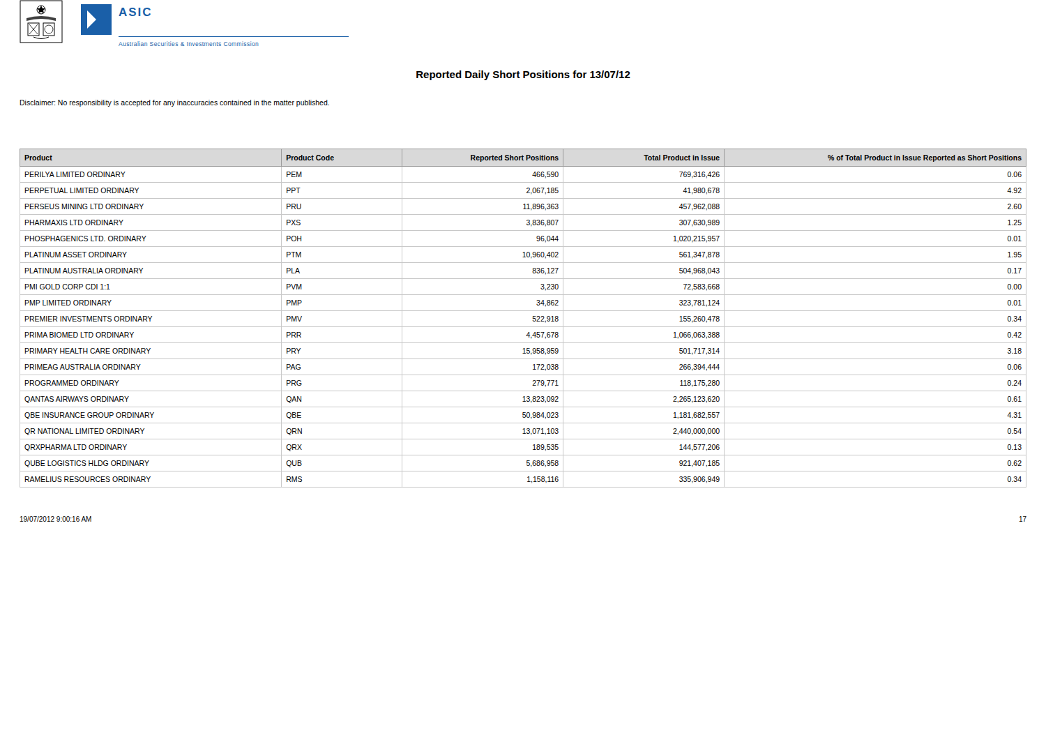ASIC
Australian Securities & Investments Commission
Reported Daily Short Positions for 13/07/12
Disclaimer: No responsibility is accepted for any inaccuracies contained in the matter published.
| Product | Product Code | Reported Short Positions | Total Product in Issue | % of Total Product in Issue Reported as Short Positions |
| --- | --- | --- | --- | --- |
| PERILYA LIMITED ORDINARY | PEM | 466,590 | 769,316,426 | 0.06 |
| PERPETUAL LIMITED ORDINARY | PPT | 2,067,185 | 41,980,678 | 4.92 |
| PERSEUS MINING LTD ORDINARY | PRU | 11,896,363 | 457,962,088 | 2.60 |
| PHARMAXIS LTD ORDINARY | PXS | 3,836,807 | 307,630,989 | 1.25 |
| PHOSPHAGENICS LTD. ORDINARY | POH | 96,044 | 1,020,215,957 | 0.01 |
| PLATINUM ASSET ORDINARY | PTM | 10,960,402 | 561,347,878 | 1.95 |
| PLATINUM AUSTRALIA ORDINARY | PLA | 836,127 | 504,968,043 | 0.17 |
| PMI GOLD CORP CDI 1:1 | PVM | 3,230 | 72,583,668 | 0.00 |
| PMP LIMITED ORDINARY | PMP | 34,862 | 323,781,124 | 0.01 |
| PREMIER INVESTMENTS ORDINARY | PMV | 522,918 | 155,260,478 | 0.34 |
| PRIMA BIOMED LTD ORDINARY | PRR | 4,457,678 | 1,066,063,388 | 0.42 |
| PRIMARY HEALTH CARE ORDINARY | PRY | 15,958,959 | 501,717,314 | 3.18 |
| PRIMEAG AUSTRALIA ORDINARY | PAG | 172,038 | 266,394,444 | 0.06 |
| PROGRAMMED ORDINARY | PRG | 279,771 | 118,175,280 | 0.24 |
| QANTAS AIRWAYS ORDINARY | QAN | 13,823,092 | 2,265,123,620 | 0.61 |
| QBE INSURANCE GROUP ORDINARY | QBE | 50,984,023 | 1,181,682,557 | 4.31 |
| QR NATIONAL LIMITED ORDINARY | QRN | 13,071,103 | 2,440,000,000 | 0.54 |
| QRXPHARMA LTD ORDINARY | QRX | 189,535 | 144,577,206 | 0.13 |
| QUBE LOGISTICS HLDG ORDINARY | QUB | 5,686,958 | 921,407,185 | 0.62 |
| RAMELIUS RESOURCES ORDINARY | RMS | 1,158,116 | 335,906,949 | 0.34 |
19/07/2012 9:00:16 AM
17